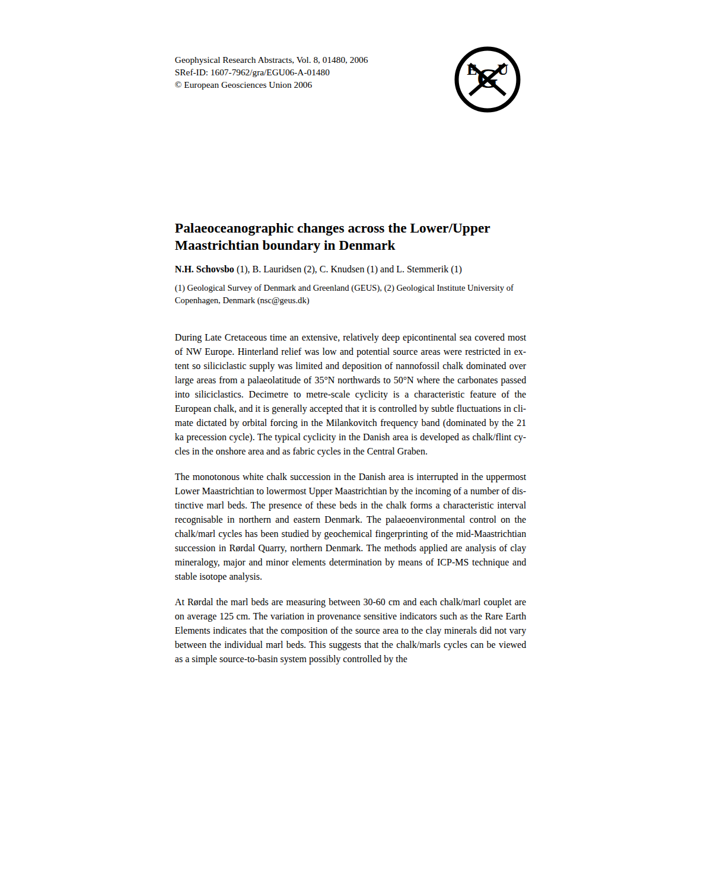Geophysical Research Abstracts, Vol. 8, 01480, 2006
SRef-ID: 1607-7962/gra/EGU06-A-01480
© European Geosciences Union 2006
G E U
Palaeoceanographic changes across the Lower/Upper Maastrichtian boundary in Denmark
N.H. Schovsbo (1), B. Lauridsen (2), C. Knudsen (1) and L. Stemmerik (1)
(1) Geological Survey of Denmark and Greenland (GEUS), (2) Geological Institute University of Copenhagen, Denmark (nsc@geus.dk)
During Late Cretaceous time an extensive, relatively deep epicontinental sea covered most of NW Europe. Hinterland relief was low and potential source areas were restricted in extent so siliciclastic supply was limited and deposition of nannofossil chalk dominated over large areas from a palaeolatitude of 35°N northwards to 50°N where the carbonates passed into siliciclastics. Decimetre to metre-scale cyclicity is a characteristic feature of the European chalk, and it is generally accepted that it is controlled by subtle fluctuations in climate dictated by orbital forcing in the Milankovitch frequency band (dominated by the 21 ka precession cycle). The typical cyclicity in the Danish area is developed as chalk/flint cycles in the onshore area and as fabric cycles in the Central Graben.
The monotonous white chalk succession in the Danish area is interrupted in the uppermost Lower Maastrichtian to lowermost Upper Maastrichtian by the incoming of a number of distinctive marl beds. The presence of these beds in the chalk forms a characteristic interval recognisable in northern and eastern Denmark. The palaeoenvironmental control on the chalk/marl cycles has been studied by geochemical fingerprinting of the mid-Maastrichtian succession in Rørdal Quarry, northern Denmark. The methods applied are analysis of clay mineralogy, major and minor elements determination by means of ICP-MS technique and stable isotope analysis.
At Rørdal the marl beds are measuring between 30-60 cm and each chalk/marl couplet are on average 125 cm. The variation in provenance sensitive indicators such as the Rare Earth Elements indicates that the composition of the source area to the clay minerals did not vary between the individual marl beds. This suggests that the chalk/marls cycles can be viewed as a simple source-to-basin system possibly controlled by the